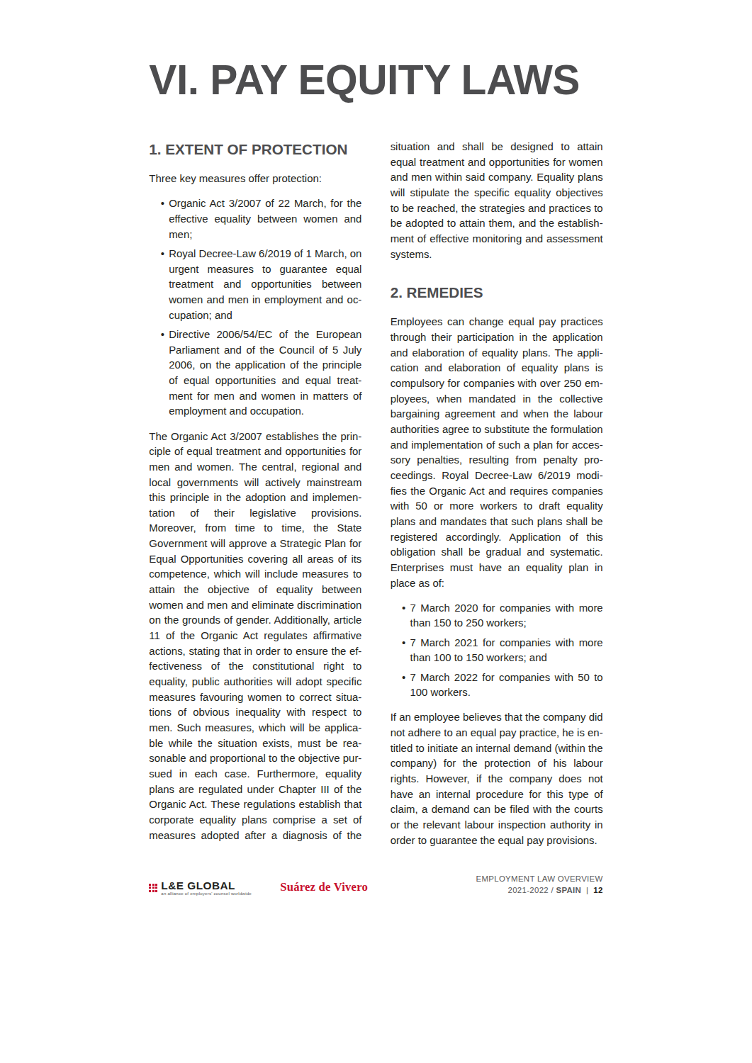VI. PAY EQUITY LAWS
1. EXTENT OF PROTECTION
Three key measures offer protection:
Organic Act 3/2007 of 22 March, for the effective equality between women and men;
Royal Decree-Law 6/2019 of 1 March, on urgent measures to guarantee equal treatment and opportunities between women and men in employment and occupation; and
Directive 2006/54/EC of the European Parliament and of the Council of 5 July 2006, on the application of the principle of equal opportunities and equal treatment for men and women in matters of employment and occupation.
The Organic Act 3/2007 establishes the principle of equal treatment and opportunities for men and women. The central, regional and local governments will actively mainstream this principle in the adoption and implementation of their legislative provisions. Moreover, from time to time, the State Government will approve a Strategic Plan for Equal Opportunities covering all areas of its competence, which will include measures to attain the objective of equality between women and men and eliminate discrimination on the grounds of gender. Additionally, article 11 of the Organic Act regulates affirmative actions, stating that in order to ensure the effectiveness of the constitutional right to equality, public authorities will adopt specific measures favouring women to correct situations of obvious inequality with respect to men. Such measures, which will be applicable while the situation exists, must be reasonable and proportional to the objective pursued in each case. Furthermore, equality plans are regulated under Chapter III of the Organic Act. These regulations establish that corporate equality plans comprise a set of measures adopted after a diagnosis of the situation and shall be designed to attain equal treatment and opportunities for women and men within said company. Equality plans will stipulate the specific equality objectives to be reached, the strategies and practices to be adopted to attain them, and the establishment of effective monitoring and assessment systems.
2. REMEDIES
Employees can change equal pay practices through their participation in the application and elaboration of equality plans. The application and elaboration of equality plans is compulsory for companies with over 250 employees, when mandated in the collective bargaining agreement and when the labour authorities agree to substitute the formulation and implementation of such a plan for accessory penalties, resulting from penalty proceedings. Royal Decree-Law 6/2019 modifies the Organic Act and requires companies with 50 or more workers to draft equality plans and mandates that such plans shall be registered accordingly. Application of this obligation shall be gradual and systematic. Enterprises must have an equality plan in place as of:
7 March 2020 for companies with more than 150 to 250 workers;
7 March 2021 for companies with more than 100 to 150 workers; and
7 March 2022 for companies with 50 to 100 workers.
If an employee believes that the company did not adhere to an equal pay practice, he is entitled to initiate an internal demand (within the company) for the protection of his labour rights. However, if the company does not have an internal procedure for this type of claim, a demand can be filed with the courts or the relevant labour inspection authority in order to guarantee the equal pay provisions.
L&E GLOBAL
an alliance of employers' counsel worldwide
Suárez de Vivero
EMPLOYMENT LAW OVERVIEW
2021-2022 / SPAIN | 12